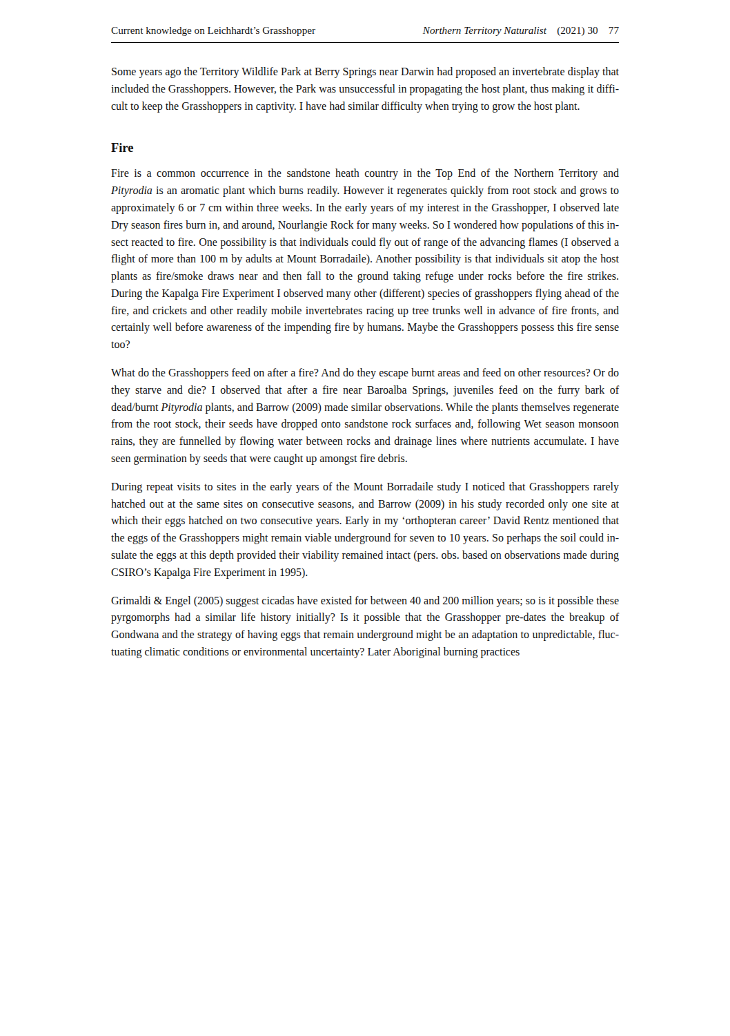Current knowledge on Leichhardt’s Grasshopper Northern Territory Naturalist (2021) 30 77
Some years ago the Territory Wildlife Park at Berry Springs near Darwin had proposed an invertebrate display that included the Grasshoppers. However, the Park was unsuccessful in propagating the host plant, thus making it difficult to keep the Grasshoppers in captivity. I have had similar difficulty when trying to grow the host plant.
Fire
Fire is a common occurrence in the sandstone heath country in the Top End of the Northern Territory and Pityrodia is an aromatic plant which burns readily. However it regenerates quickly from root stock and grows to approximately 6 or 7 cm within three weeks. In the early years of my interest in the Grasshopper, I observed late Dry season fires burn in, and around, Nourlangie Rock for many weeks. So I wondered how populations of this insect reacted to fire. One possibility is that individuals could fly out of range of the advancing flames (I observed a flight of more than 100 m by adults at Mount Borradaile). Another possibility is that individuals sit atop the host plants as fire/smoke draws near and then fall to the ground taking refuge under rocks before the fire strikes. During the Kapalga Fire Experiment I observed many other (different) species of grasshoppers flying ahead of the fire, and crickets and other readily mobile invertebrates racing up tree trunks well in advance of fire fronts, and certainly well before awareness of the impending fire by humans. Maybe the Grasshoppers possess this fire sense too?
What do the Grasshoppers feed on after a fire? And do they escape burnt areas and feed on other resources? Or do they starve and die? I observed that after a fire near Baroalba Springs, juveniles feed on the furry bark of dead/burnt Pityrodia plants, and Barrow (2009) made similar observations. While the plants themselves regenerate from the root stock, their seeds have dropped onto sandstone rock surfaces and, following Wet season monsoon rains, they are funnelled by flowing water between rocks and drainage lines where nutrients accumulate. I have seen germination by seeds that were caught up amongst fire debris.
During repeat visits to sites in the early years of the Mount Borradaile study I noticed that Grasshoppers rarely hatched out at the same sites on consecutive seasons, and Barrow (2009) in his study recorded only one site at which their eggs hatched on two consecutive years. Early in my ‘orthopteran career’ David Rentz mentioned that the eggs of the Grasshoppers might remain viable underground for seven to 10 years. So perhaps the soil could insulate the eggs at this depth provided their viability remained intact (pers. obs. based on observations made during CSIRO’s Kapalga Fire Experiment in 1995).
Grimaldi & Engel (2005) suggest cicadas have existed for between 40 and 200 million years; so is it possible these pyrgomorphs had a similar life history initially? Is it possible that the Grasshopper pre-dates the breakup of Gondwana and the strategy of having eggs that remain underground might be an adaptation to unpredictable, fluctuating climatic conditions or environmental uncertainty? Later Aboriginal burning practices